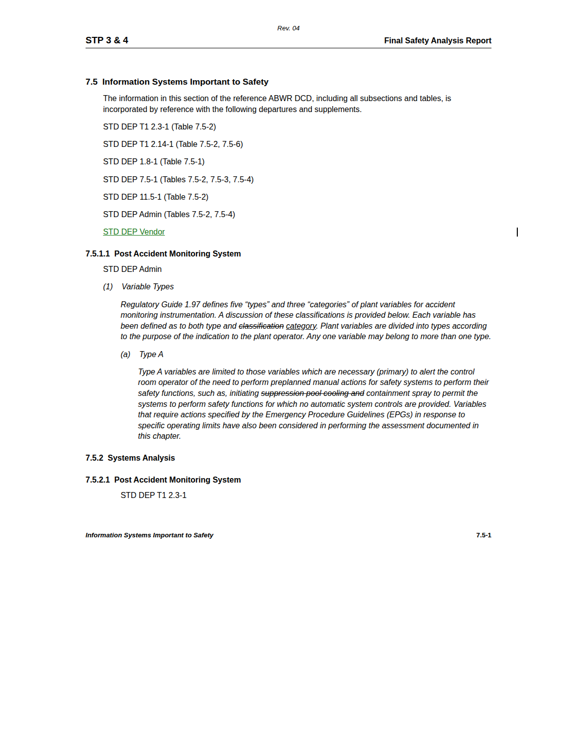Rev. 04
STP 3 & 4 Final Safety Analysis Report
7.5 Information Systems Important to Safety
The information in this section of the reference ABWR DCD, including all subsections and tables, is incorporated by reference with the following departures and supplements.
STD DEP T1 2.3-1 (Table 7.5-2)
STD DEP T1 2.14-1 (Table 7.5-2, 7.5-6)
STD DEP 1.8-1 (Table 7.5-1)
STD DEP 7.5-1 (Tables 7.5-2, 7.5-3, 7.5-4)
STD DEP 11.5-1 (Table 7.5-2)
STD DEP Admin (Tables 7.5-2, 7.5-4)
STD DEP Vendor
7.5.1.1 Post Accident Monitoring System
STD DEP Admin
(1) Variable Types
Regulatory Guide 1.97 defines five “types” and three “categories” of plant variables for accident monitoring instrumentation. A discussion of these classifications is provided below. Each variable has been defined as to both type and classification category. Plant variables are divided into types according to the purpose of the indication to the plant operator. Any one variable may belong to more than one type.
(a) Type A
Type A variables are limited to those variables which are necessary (primary) to alert the control room operator of the need to perform preplanned manual actions for safety systems to perform their safety functions, such as, initiating suppression pool cooling and containment spray to permit the systems to perform safety functions for which no automatic system controls are provided. Variables that require actions specified by the Emergency Procedure Guidelines (EPGs) in response to specific operating limits have also been considered in performing the assessment documented in this chapter.
7.5.2 Systems Analysis
7.5.2.1 Post Accident Monitoring System
STD DEP T1 2.3-1
Information Systems Important to Safety 7.5-1